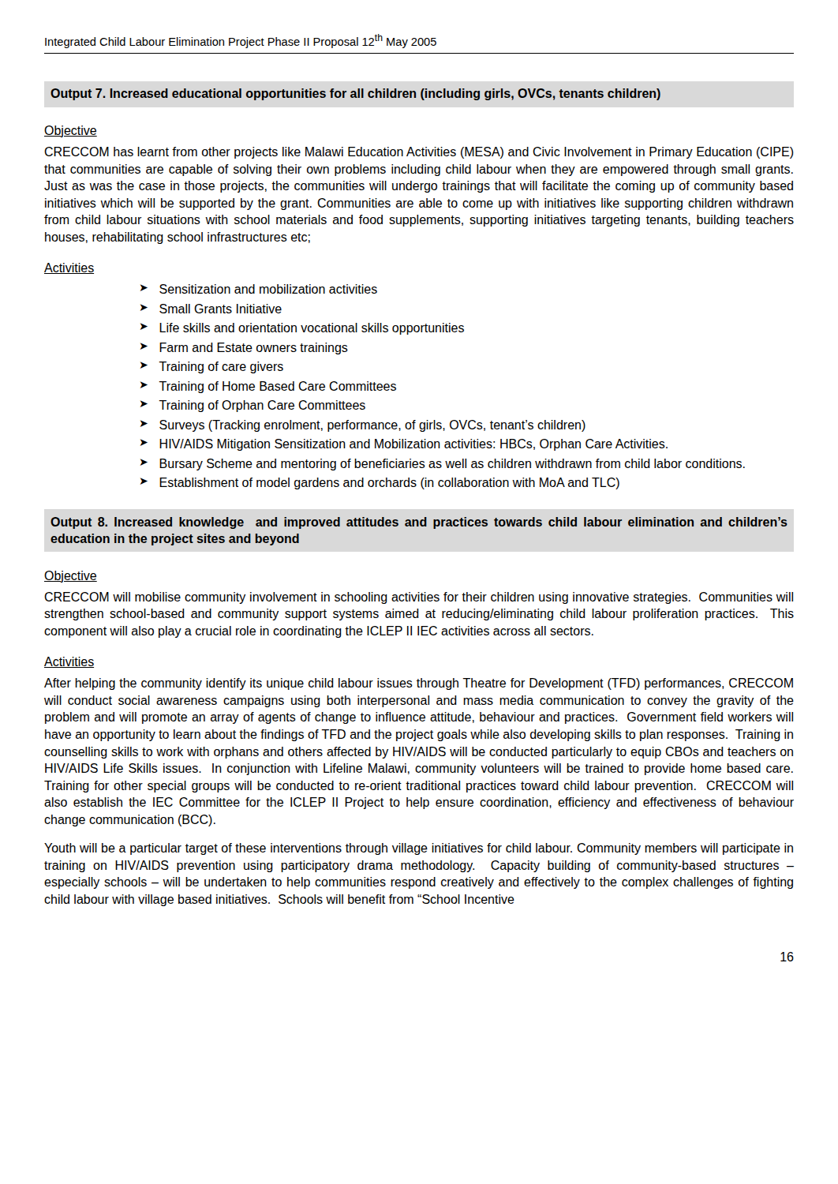Integrated Child Labour Elimination Project Phase II Proposal 12th May 2005
Output 7. Increased educational opportunities for all children (including girls, OVCs, tenants children)
Objective
CRECCOM has learnt from other projects like Malawi Education Activities (MESA) and Civic Involvement in Primary Education (CIPE) that communities are capable of solving their own problems including child labour when they are empowered through small grants. Just as was the case in those projects, the communities will undergo trainings that will facilitate the coming up of community based initiatives which will be supported by the grant. Communities are able to come up with initiatives like supporting children withdrawn from child labour situations with school materials and food supplements, supporting initiatives targeting tenants, building teachers houses, rehabilitating school infrastructures etc;
Activities
Sensitization and mobilization activities
Small Grants Initiative
Life skills and orientation vocational skills opportunities
Farm and Estate owners trainings
Training of care givers
Training of Home Based Care Committees
Training of Orphan Care Committees
Surveys (Tracking enrolment, performance, of girls, OVCs, tenant’s children)
HIV/AIDS Mitigation Sensitization and Mobilization activities: HBCs, Orphan Care Activities.
Bursary Scheme and mentoring of beneficiaries as well as children withdrawn from child labor conditions.
Establishment of model gardens and orchards (in collaboration with MoA and TLC)
Output 8. Increased knowledge and improved attitudes and practices towards child labour elimination and children’s education in the project sites and beyond
Objective
CRECCOM will mobilise community involvement in schooling activities for their children using innovative strategies. Communities will strengthen school-based and community support systems aimed at reducing/eliminating child labour proliferation practices. This component will also play a crucial role in coordinating the ICLEP II IEC activities across all sectors.
Activities
After helping the community identify its unique child labour issues through Theatre for Development (TFD) performances, CRECCOM will conduct social awareness campaigns using both interpersonal and mass media communication to convey the gravity of the problem and will promote an array of agents of change to influence attitude, behaviour and practices. Government field workers will have an opportunity to learn about the findings of TFD and the project goals while also developing skills to plan responses. Training in counselling skills to work with orphans and others affected by HIV/AIDS will be conducted particularly to equip CBOs and teachers on HIV/AIDS Life Skills issues. In conjunction with Lifeline Malawi, community volunteers will be trained to provide home based care. Training for other special groups will be conducted to re-orient traditional practices toward child labour prevention. CRECCOM will also establish the IEC Committee for the ICLEP II Project to help ensure coordination, efficiency and effectiveness of behaviour change communication (BCC).
Youth will be a particular target of these interventions through village initiatives for child labour. Community members will participate in training on HIV/AIDS prevention using participatory drama methodology. Capacity building of community-based structures – especially schools – will be undertaken to help communities respond creatively and effectively to the complex challenges of fighting child labour with village based initiatives. Schools will benefit from “School Incentive
16